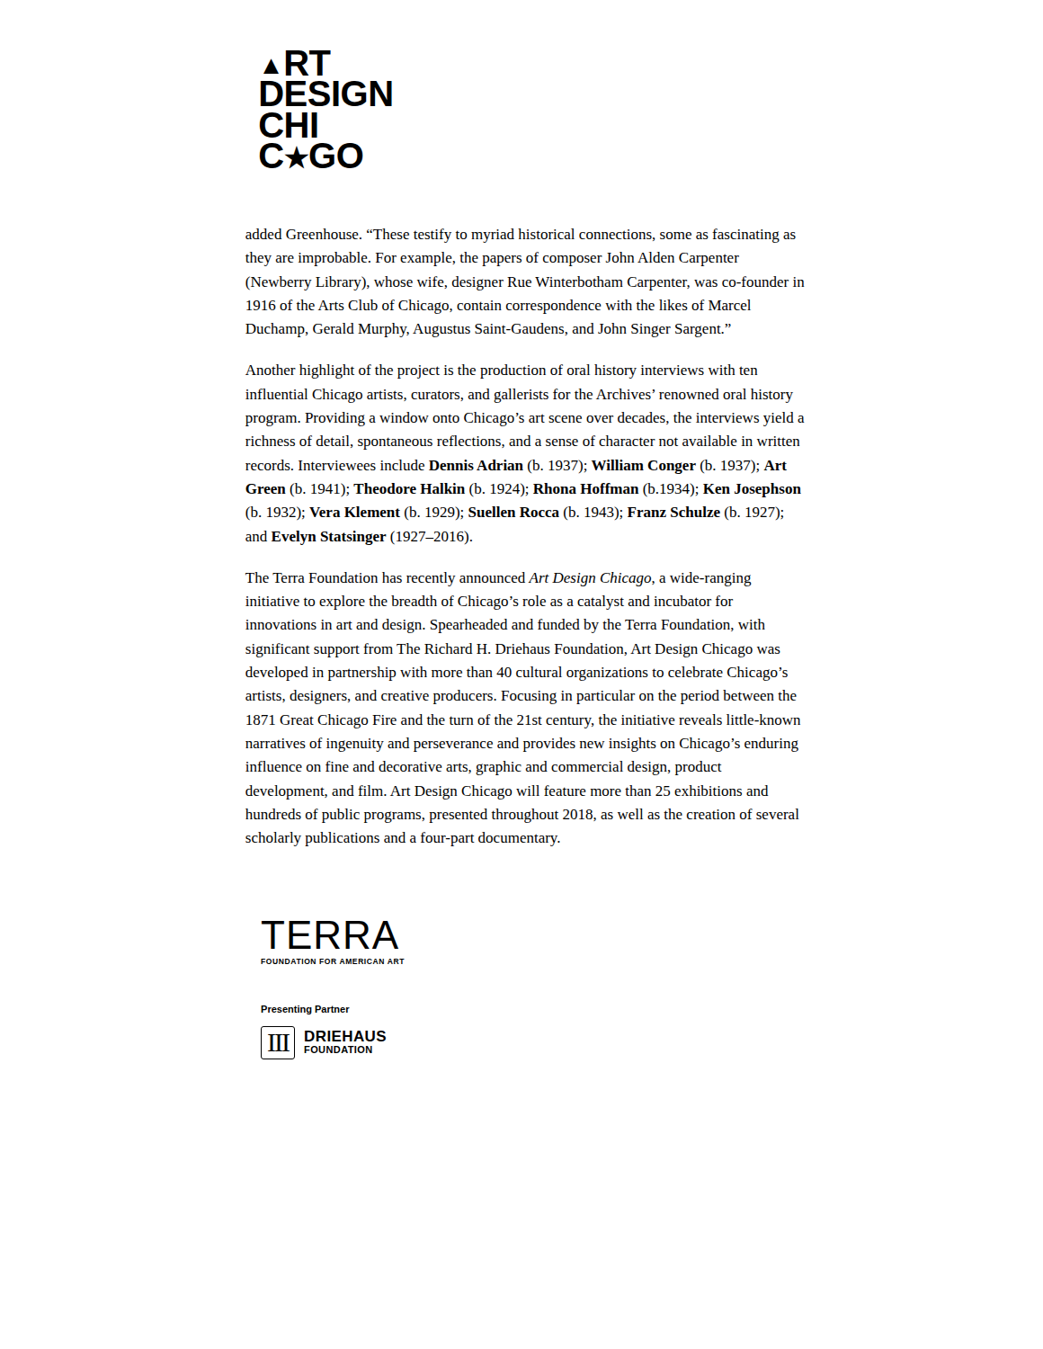▲RT DESIGN CHI C★GO
added Greenhouse. “These testify to myriad historical connections, some as fascinating as they are improbable. For example, the papers of composer John Alden Carpenter (Newberry Library), whose wife, designer Rue Winterbotham Carpenter, was co-founder in 1916 of the Arts Club of Chicago, contain correspondence with the likes of Marcel Duchamp, Gerald Murphy, Augustus Saint-Gaudens, and John Singer Sargent.”
Another highlight of the project is the production of oral history interviews with ten influential Chicago artists, curators, and gallerists for the Archives’ renowned oral history program. Providing a window onto Chicago’s art scene over decades, the interviews yield a richness of detail, spontaneous reflections, and a sense of character not available in written records. Interviewees include Dennis Adrian (b. 1937); William Conger (b. 1937); Art Green (b. 1941); Theodore Halkin (b. 1924); Rhona Hoffman (b.1934); Ken Josephson (b. 1932); Vera Klement (b. 1929); Suellen Rocca (b. 1943); Franz Schulze (b. 1927); and Evelyn Statsinger (1927–2016).
The Terra Foundation has recently announced Art Design Chicago, a wide-ranging initiative to explore the breadth of Chicago’s role as a catalyst and incubator for innovations in art and design. Spearheaded and funded by the Terra Foundation, with significant support from The Richard H. Driehaus Foundation, Art Design Chicago was developed in partnership with more than 40 cultural organizations to celebrate Chicago’s artists, designers, and creative producers. Focusing in particular on the period between the 1871 Great Chicago Fire and the turn of the 21st century, the initiative reveals little-known narratives of ingenuity and perseverance and provides new insights on Chicago’s enduring influence on fine and decorative arts, graphic and commercial design, product development, and film. Art Design Chicago will feature more than 25 exhibitions and hundreds of public programs, presented throughout 2018, as well as the creation of several scholarly publications and a four-part documentary.
TERRA Foundation for American Art
Presenting Partner
III DRIEHAUS FOUNDATION